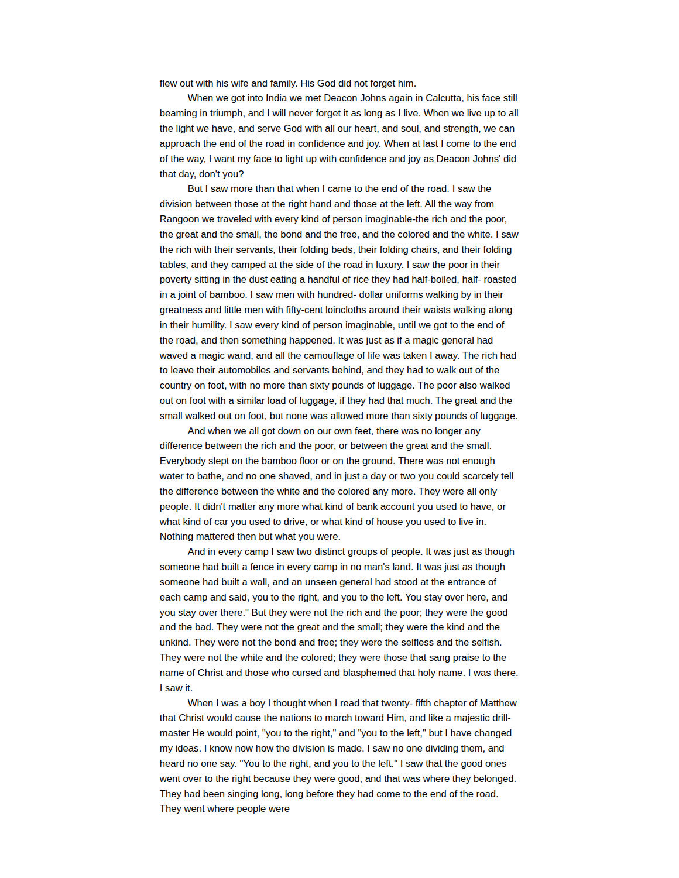flew out with his wife and family. His God did not forget him.
When we got into India we met Deacon Johns again in Calcutta, his face still beaming in triumph, and I will never forget it as long as I live. When we live up to all the light we have, and serve God with all our heart, and soul, and strength, we can approach the end of the road in confidence and joy. When at last I come to the end of the way, I want my face to light up with confidence and joy as Deacon Johns' did that day, don't you?
But I saw more than that when I came to the end of the road. I saw the division between those at the right hand and those at the left. All the way from Rangoon we traveled with every kind of person imaginable-the rich and the poor, the great and the small, the bond and the free, and the colored and the white. I saw the rich with their servants, their folding beds, their folding chairs, and their folding tables, and they camped at the side of the road in luxury. I saw the poor in their poverty sitting in the dust eating a handful of rice they had half-boiled, half- roasted in a joint of bamboo. I saw men with hundred- dollar uniforms walking by in their greatness and little men with fifty-cent loincloths around their waists walking along in their humility. I saw every kind of person imaginable, until we got to the end of the road, and then something happened. It was just as if a magic general had waved a magic wand, and all the camouflage of life was taken I away. The rich had to leave their automobiles and servants behind, and they had to walk out of the country on foot, with no more than sixty pounds of luggage. The poor also walked out on foot with a similar load of luggage, if they had that much. The great and the small walked out on foot, but none was allowed more than sixty pounds of luggage.
And when we all got down on our own feet, there was no longer any difference between the rich and the poor, or between the great and the small. Everybody slept on the bamboo floor or on the ground. There was not enough water to bathe, and no one shaved, and in just a day or two you could scarcely tell the difference between the white and the colored any more. They were all only people. It didn't matter any more what kind of bank account you used to have, or what kind of car you used to drive, or what kind of house you used to live in. Nothing mattered then but what you were.
And in every camp I saw two distinct groups of people. It was just as though someone had built a fence in every camp in no man's land. It was just as though someone had built a wall, and an unseen general had stood at the entrance of each camp and said, you to the right, and you to the left. You stay over here, and you stay over there." But they were not the rich and the poor; they were the good and the bad. They were not the great and the small; they were the kind and the unkind. They were not the bond and free; they were the selfless and the selfish. They were not the white and the colored; they were those that sang praise to the name of Christ and those who cursed and blasphemed that holy name. I was there. I saw it.
When I was a boy I thought when I read that twenty- fifth chapter of Matthew that Christ would cause the nations to march toward Him, and like a majestic drill- master He would point, "you to the right," and "you to the left," but I have changed my ideas. I know now how the division is made. I saw no one dividing them, and heard no one say. "You to the right, and you to the left." I saw that the good ones went over to the right because they were good, and that was where they belonged. They had been singing long, long before they had come to the end of the road. They went where people were